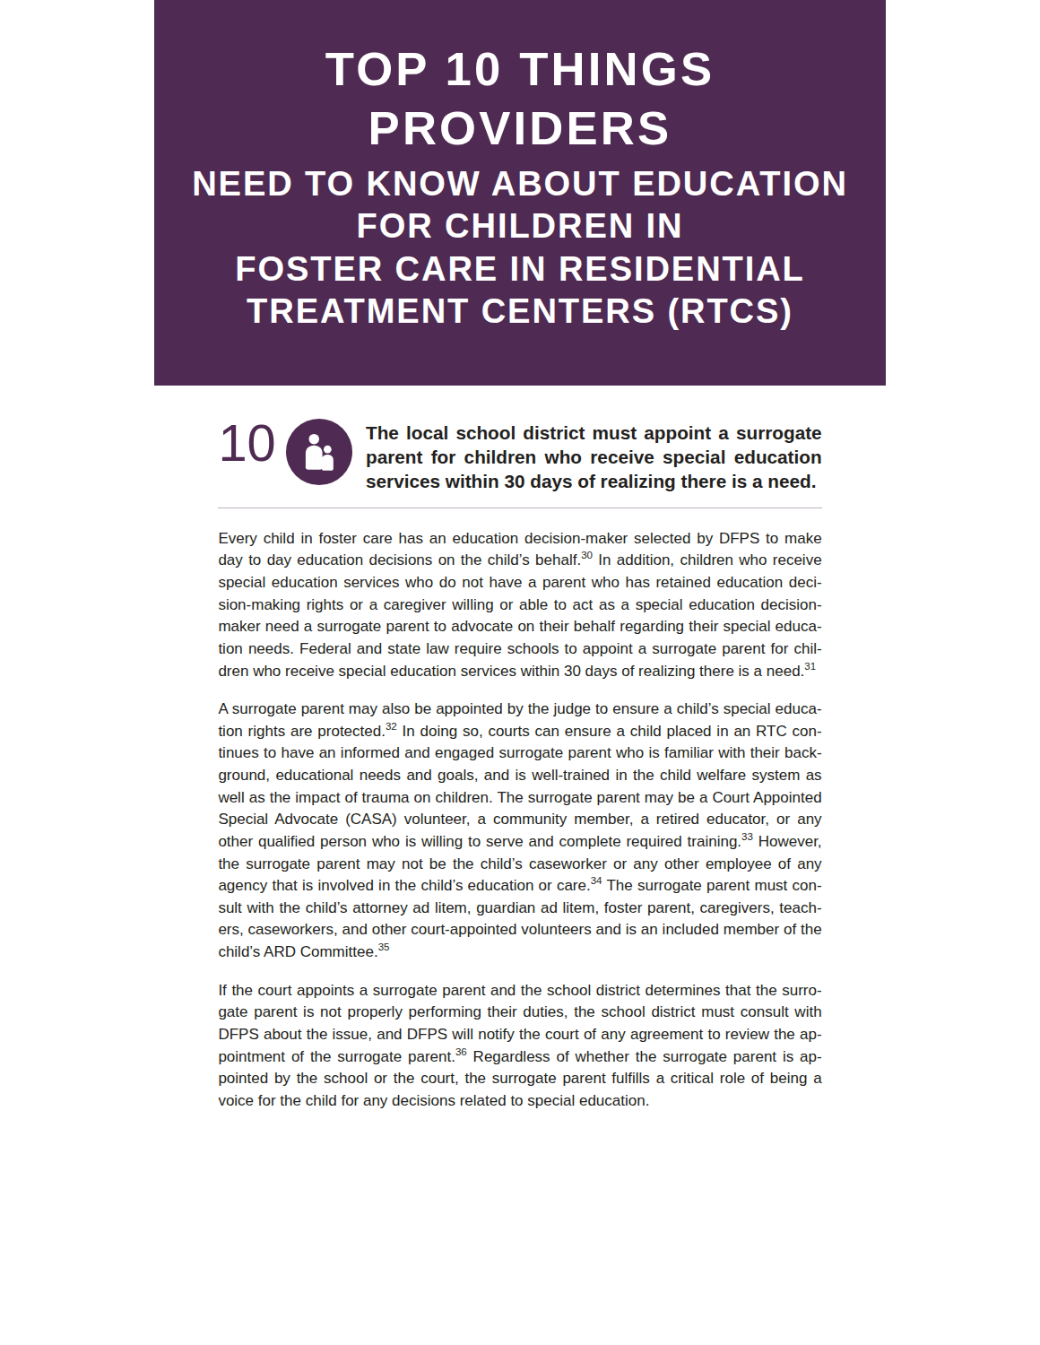TOP 10 THINGS PROVIDERS NEED TO KNOW ABOUT EDUCATION FOR CHILDREN IN FOSTER CARE IN RESIDENTIAL TREATMENT CENTERS (RTCS)
10
The local school district must appoint a surrogate parent for children who receive special education services within 30 days of realizing there is a need.
Every child in foster care has an education decision-maker selected by DFPS to make day to day education decisions on the child’s behalf.30 In addition, children who receive special education services who do not have a parent who has retained education decision-making rights or a caregiver willing or able to act as a special education decision-maker need a surrogate parent to advocate on their behalf regarding their special education needs. Federal and state law require schools to appoint a surrogate parent for children who receive special education services within 30 days of realizing there is a need.31
A surrogate parent may also be appointed by the judge to ensure a child’s special education rights are protected.32 In doing so, courts can ensure a child placed in an RTC continues to have an informed and engaged surrogate parent who is familiar with their background, educational needs and goals, and is well-trained in the child welfare system as well as the impact of trauma on children. The surrogate parent may be a Court Appointed Special Advocate (CASA) volunteer, a community member, a retired educator, or any other qualified person who is willing to serve and complete required training.33 However, the surrogate parent may not be the child’s caseworker or any other employee of any agency that is involved in the child’s education or care.34 The surrogate parent must consult with the child’s attorney ad litem, guardian ad litem, foster parent, caregivers, teachers, caseworkers, and other court-appointed volunteers and is an included member of the child’s ARD Committee.35
If the court appoints a surrogate parent and the school district determines that the surrogate parent is not properly performing their duties, the school district must consult with DFPS about the issue, and DFPS will notify the court of any agreement to review the appointment of the surrogate parent.36 Regardless of whether the surrogate parent is appointed by the school or the court, the surrogate parent fulfills a critical role of being a voice for the child for any decisions related to special education.